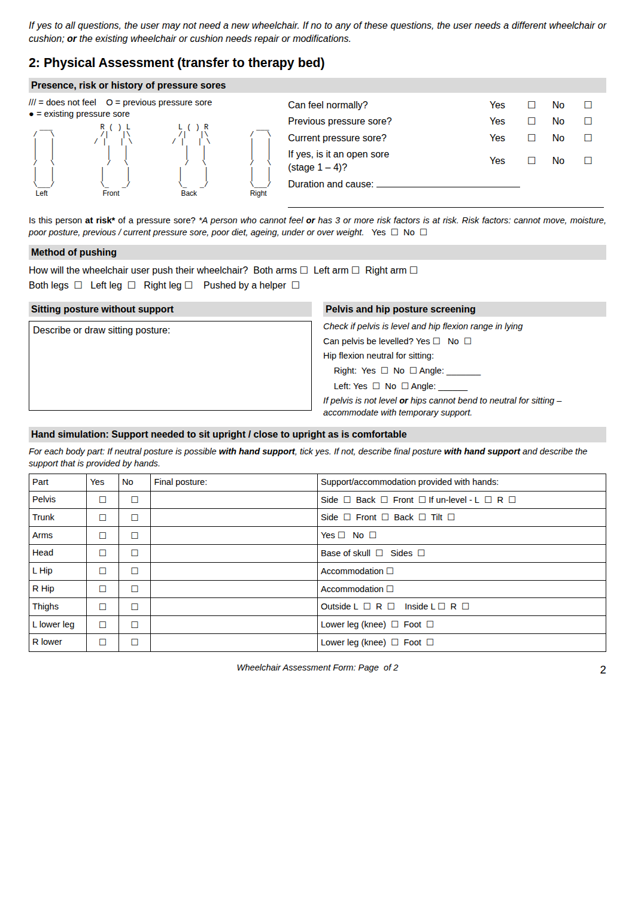If yes to all questions, the user may not need a new wheelchair. If no to any of these questions, the user needs a different wheelchair or cushion; or the existing wheelchair or cushion needs repair or modifications.
2: Physical Assessment (transfer to therapy bed)
Presence, risk or history of pressure sores
/// = does not feel O = previous pressure sore
● = existing pressure sore
___ / \ | | | | | | / \ | | | | \___/
Left
R ( ) L /| |\ / | | \ | | | | / \ | | | | \_ _/
Front
L ( ) R /| |\ / | | \ | | | | / \ | | | | \_ _/
Back
___ / \ | | | | | | / \ | | | | \___/
Right
| Can feel normally? | Yes | ☐ | No | ☐ |
| Previous pressure sore? | Yes | ☐ | No | ☐ |
| Current pressure sore? | Yes | ☐ | No | ☐ |
| If yes, is it an open sore (stage 1 – 4)? | Yes | ☐ | No | ☐ |
| Duration and cause: |
Is this person at risk* of a pressure sore? *A person who cannot feel or has 3 or more risk factors is at risk. Risk factors: cannot move, moisture, poor posture, previous / current pressure sore, poor diet, ageing, under or over weight. Yes ☐ No ☐
Method of pushing
How will the wheelchair user push their wheelchair? Both arms ☐ Left arm ☐ Right arm ☐
Both legs ☐ Left leg ☐ Right leg ☐ Pushed by a helper ☐
Sitting posture without support
Describe or draw sitting posture:
Pelvis and hip posture screening
Check if pelvis is level and hip flexion range in lying
Can pelvis be levelled? Yes ☐ No ☐
Hip flexion neutral for sitting:
Right: Yes ☐ No ☐ Angle: _______
Left: Yes ☐ No ☐ Angle: ______
If pelvis is not level or hips cannot bend to neutral for sitting – accommodate with temporary support.
Hand simulation: Support needed to sit upright / close to upright as is comfortable
For each body part: If neutral posture is possible with hand support, tick yes. If not, describe final posture with hand support and describe the support that is provided by hands.
| Part | Yes | No | Final posture: | Support/accommodation provided with hands: |
| --- | --- | --- | --- | --- |
| Pelvis | ☐ | ☐ | | Side ☐ Back ☐ Front ☐ If un-level - L ☐ R ☐ |
| Trunk | ☐ | ☐ | | Side ☐ Front ☐ Back ☐ Tilt ☐ |
| Arms | ☐ | ☐ | | Yes ☐ No ☐ |
| Head | ☐ | ☐ | | Base of skull ☐ Sides ☐ |
| L Hip | ☐ | ☐ | | Accommodation ☐ |
| R Hip | ☐ | ☐ | | Accommodation ☐ |
| Thighs | ☐ | ☐ | | Outside L ☐ R ☐ Inside L ☐ R ☐ |
| L lower leg | ☐ | ☐ | | Lower leg (knee) ☐ Foot ☐ |
| R lower | ☐ | ☐ | | Lower leg (knee) ☐ Foot ☐ |
Wheelchair Assessment Form: Page of 2 2